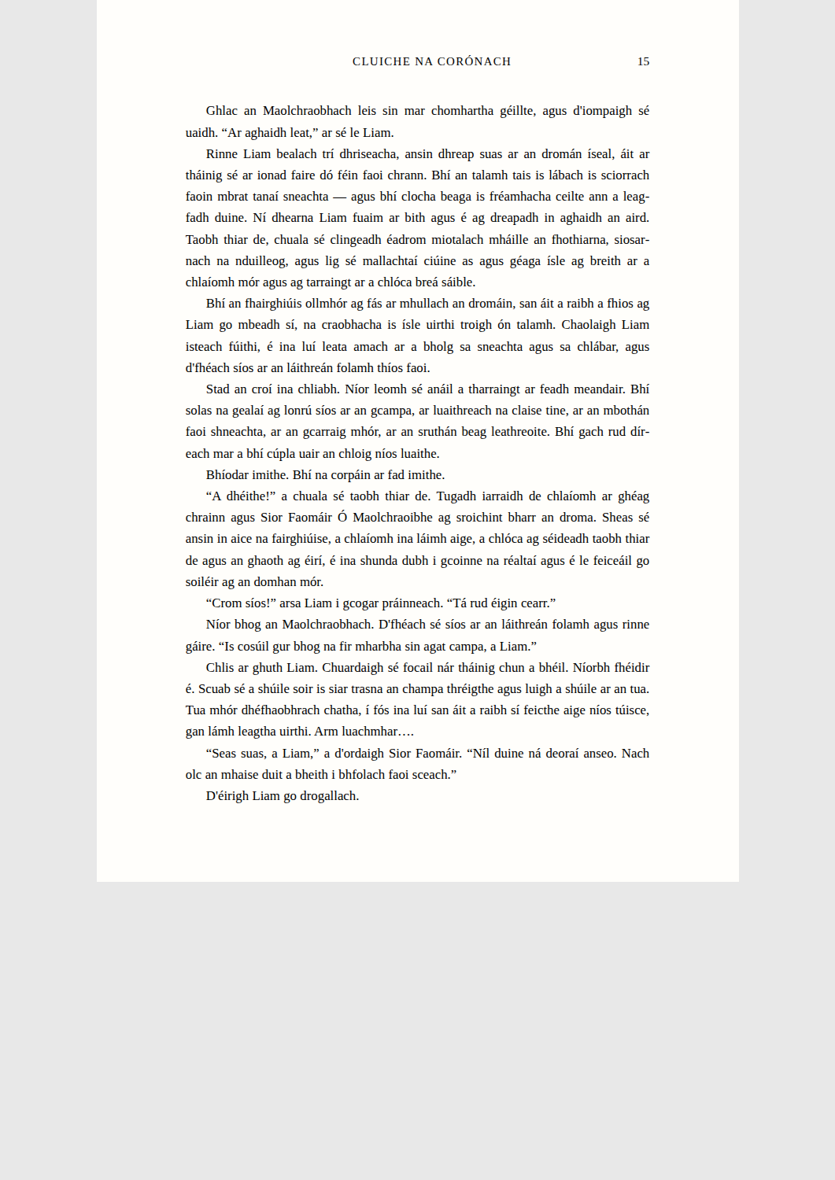CLUICHE NA CORÓNACH 15
Ghlac an Maolchraobhach leis sin mar chomhartha géillte, agus d'iompaigh sé uaidh. “Ar aghaidh leat,” ar sé le Liam.
Rinne Liam bealach trí dhriseacha, ansin dhreap suas ar an dromán íseal, áit ar tháinig sé ar ionad faire dó féin faoi chrann. Bhí an talamh tais is lábach is sciorrach faoin mbrat tanaí sneachta — agus bhí clocha beaga is fréamhacha ceilte ann a leagfadh duine. Ní dhearna Liam fuaim ar bith agus é ag dreapadh in aghaidh an aird. Taobh thiar de, chuala sé clingeadh éadrom miotalach mháille an fhothiarna, siosarnach na nduilleog, agus lig sé mallachtaí ciúine as agus géaga ísle ag breith ar a chlaíomh mór agus ag tarraingt ar a chlóca breá sáible.
Bhí an fhairghiúis ollmhór ag fás ar mhullach an dromáin, san áit a raibh a fhios ag Liam go mbeadh sí, na craobhacha is ísle uirthi troigh ón talamh. Chaolaigh Liam isteach fúithi, é ina luí leata amach ar a bholg sa sneachta agus sa chlábar, agus d'fhéach síos ar an láithreán folamh thíos faoi.
Stad an croí ina chliabh. Níor leomh sé anáil a tharraingt ar feadh meandair. Bhí solas na gealaí ag lonrú síos ar an gcampa, ar luaithreach na claise tine, ar an mbothán faoi shneachta, ar an gcarraig mhór, ar an sruthán beag leathreoite. Bhí gach rud díreach mar a bhí cúpla uair an chloig níos luaithe.
Bhíodar imithe. Bhí na corpáin ar fad imithe.
“A dhéithe!” a chuala sé taobh thiar de. Tugadh iarraidh de chlaíomh ar ghéag chrainn agus Sior Faomáir Ó Maolchraoibhe ag sroichint bharr an droma. Sheas sé ansin in aice na fairghiúise, a chlaíomh ina láimh aige, a chlóca ag séideadh taobh thiar de agus an ghaoth ag éirí, é ina shunda dubh i gcoinne na réaltaí agus é le feiceáil go soiléir ag an domhan mór.
“Crom síos!” arsa Liam i gcogar práinneach. “Tá rud éigin cearr.”
Níor bhog an Maolchraobhach. D'fhéach sé síos ar an láithreán folamh agus rinne gáire. “Is cosúil gur bhog na fir mharbha sin agat campa, a Liam.”
Chlis ar ghuth Liam. Chuardaigh sé focail nár tháinig chun a bhéil. Níorbh fhéidir é. Scuab sé a shúile soir is siar trasna an champa thréigthe agus luigh a shúile ar an tua. Tua mhór dhéfhaobhrach chatha, í fós ina luí san áit a raibh sí feicthe aige níos túisce, gan lámh leagtha uirthi. Arm luachmhar….
“Seas suas, a Liam,” a d'ordaigh Sior Faomáir. “Níl duine ná deoraí anseo. Nach olc an mhaise duit a bheith i bhfolach faoi sceach.”
D'éirigh Liam go drogallach.